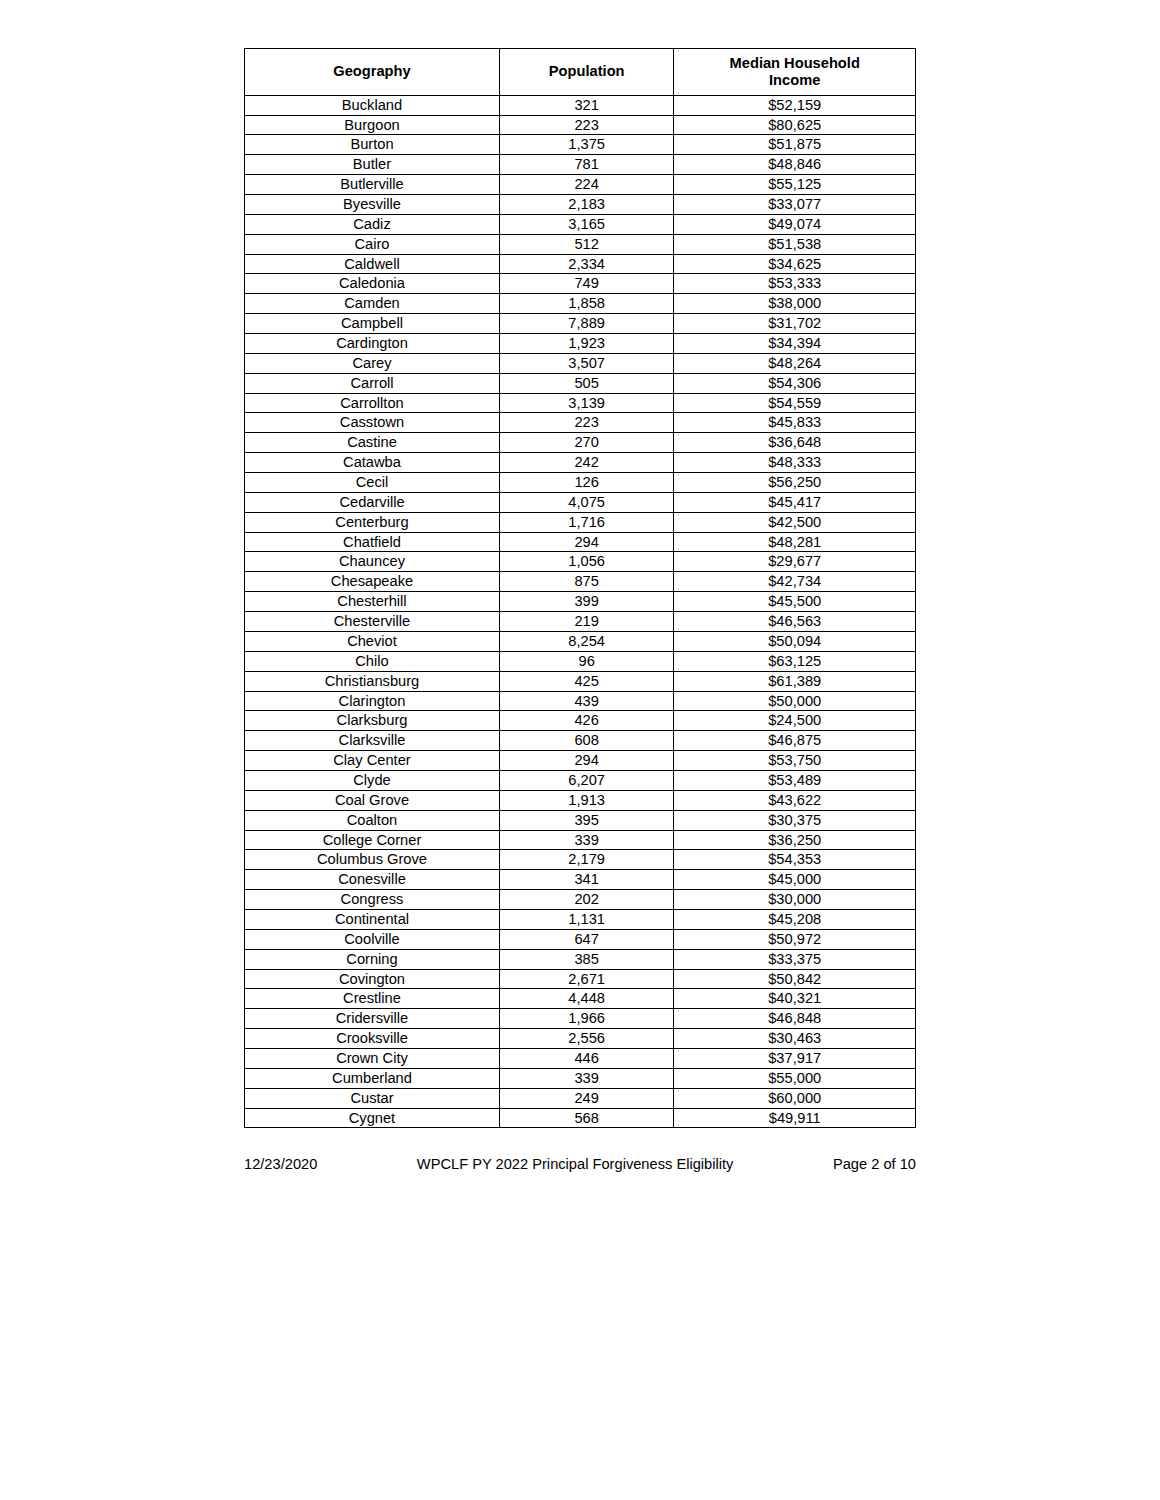| Geography | Population | Median Household Income |
| --- | --- | --- |
| Buckland | 321 | $52,159 |
| Burgoon | 223 | $80,625 |
| Burton | 1,375 | $51,875 |
| Butler | 781 | $48,846 |
| Butlerville | 224 | $55,125 |
| Byesville | 2,183 | $33,077 |
| Cadiz | 3,165 | $49,074 |
| Cairo | 512 | $51,538 |
| Caldwell | 2,334 | $34,625 |
| Caledonia | 749 | $53,333 |
| Camden | 1,858 | $38,000 |
| Campbell | 7,889 | $31,702 |
| Cardington | 1,923 | $34,394 |
| Carey | 3,507 | $48,264 |
| Carroll | 505 | $54,306 |
| Carrollton | 3,139 | $54,559 |
| Casstown | 223 | $45,833 |
| Castine | 270 | $36,648 |
| Catawba | 242 | $48,333 |
| Cecil | 126 | $56,250 |
| Cedarville | 4,075 | $45,417 |
| Centerburg | 1,716 | $42,500 |
| Chatfield | 294 | $48,281 |
| Chauncey | 1,056 | $29,677 |
| Chesapeake | 875 | $42,734 |
| Chesterhill | 399 | $45,500 |
| Chesterville | 219 | $46,563 |
| Cheviot | 8,254 | $50,094 |
| Chilo | 96 | $63,125 |
| Christiansburg | 425 | $61,389 |
| Clarington | 439 | $50,000 |
| Clarksburg | 426 | $24,500 |
| Clarksville | 608 | $46,875 |
| Clay Center | 294 | $53,750 |
| Clyde | 6,207 | $53,489 |
| Coal Grove | 1,913 | $43,622 |
| Coalton | 395 | $30,375 |
| College Corner | 339 | $36,250 |
| Columbus Grove | 2,179 | $54,353 |
| Conesville | 341 | $45,000 |
| Congress | 202 | $30,000 |
| Continental | 1,131 | $45,208 |
| Coolville | 647 | $50,972 |
| Corning | 385 | $33,375 |
| Covington | 2,671 | $50,842 |
| Crestline | 4,448 | $40,321 |
| Cridersville | 1,966 | $46,848 |
| Crooksville | 2,556 | $30,463 |
| Crown City | 446 | $37,917 |
| Cumberland | 339 | $55,000 |
| Custar | 249 | $60,000 |
| Cygnet | 568 | $49,911 |
12/23/2020 WPCLF PY 2022 Principal Forgiveness Eligibility Page 2 of 10